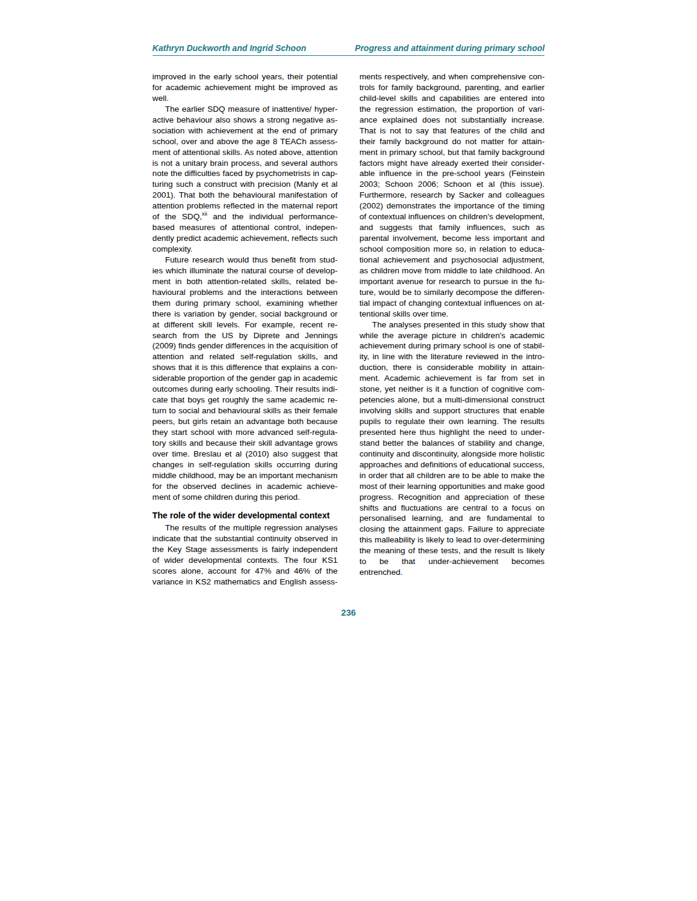Kathryn Duckworth and Ingrid Schoon
Progress and attainment during primary school
improved in the early school years, their potential for academic achievement might be improved as well.
The earlier SDQ measure of inattentive/ hyperactive behaviour also shows a strong negative association with achievement at the end of primary school, over and above the age 8 TEACh assessment of attentional skills. As noted above, attention is not a unitary brain process, and several authors note the difficulties faced by psychometrists in capturing such a construct with precision (Manly et al 2001). That both the behavioural manifestation of attention problems reflected in the maternal report of the SDQ,xii and the individual performance-based measures of attentional control, independently predict academic achievement, reflects such complexity.
Future research would thus benefit from studies which illuminate the natural course of development in both attention-related skills, related behavioural problems and the interactions between them during primary school, examining whether there is variation by gender, social background or at different skill levels. For example, recent research from the US by Diprete and Jennings (2009) finds gender differences in the acquisition of attention and related self-regulation skills, and shows that it is this difference that explains a considerable proportion of the gender gap in academic outcomes during early schooling. Their results indicate that boys get roughly the same academic return to social and behavioural skills as their female peers, but girls retain an advantage both because they start school with more advanced self-regulatory skills and because their skill advantage grows over time. Breslau et al (2010) also suggest that changes in self-regulation skills occurring during middle childhood, may be an important mechanism for the observed declines in academic achievement of some children during this period.
The role of the wider developmental context
The results of the multiple regression analyses indicate that the substantial continuity observed in the Key Stage assessments is fairly independent of wider developmental contexts. The four KS1 scores alone, account for 47% and 46% of the variance in KS2 mathematics and English assessments respectively, and when comprehensive controls for family background, parenting, and earlier child-level skills and capabilities are entered into the regression estimation, the proportion of variance explained does not substantially increase. That is not to say that features of the child and their family background do not matter for attainment in primary school, but that family background factors might have already exerted their considerable influence in the pre-school years (Feinstein 2003; Schoon 2006; Schoon et al (this issue). Furthermore, research by Sacker and colleagues (2002) demonstrates the importance of the timing of contextual influences on children's development, and suggests that family influences, such as parental involvement, become less important and school composition more so, in relation to educational achievement and psychosocial adjustment, as children move from middle to late childhood. An important avenue for research to pursue in the future, would be to similarly decompose the differential impact of changing contextual influences on attentional skills over time.
The analyses presented in this study show that while the average picture in children's academic achievement during primary school is one of stability, in line with the literature reviewed in the introduction, there is considerable mobility in attainment. Academic achievement is far from set in stone, yet neither is it a function of cognitive competencies alone, but a multi-dimensional construct involving skills and support structures that enable pupils to regulate their own learning. The results presented here thus highlight the need to understand better the balances of stability and change, continuity and discontinuity, alongside more holistic approaches and definitions of educational success, in order that all children are to be able to make the most of their learning opportunities and make good progress. Recognition and appreciation of these shifts and fluctuations are central to a focus on personalised learning, and are fundamental to closing the attainment gaps. Failure to appreciate this malleability is likely to lead to over-determining the meaning of these tests, and the result is likely to be that under-achievement becomes entrenched.
236